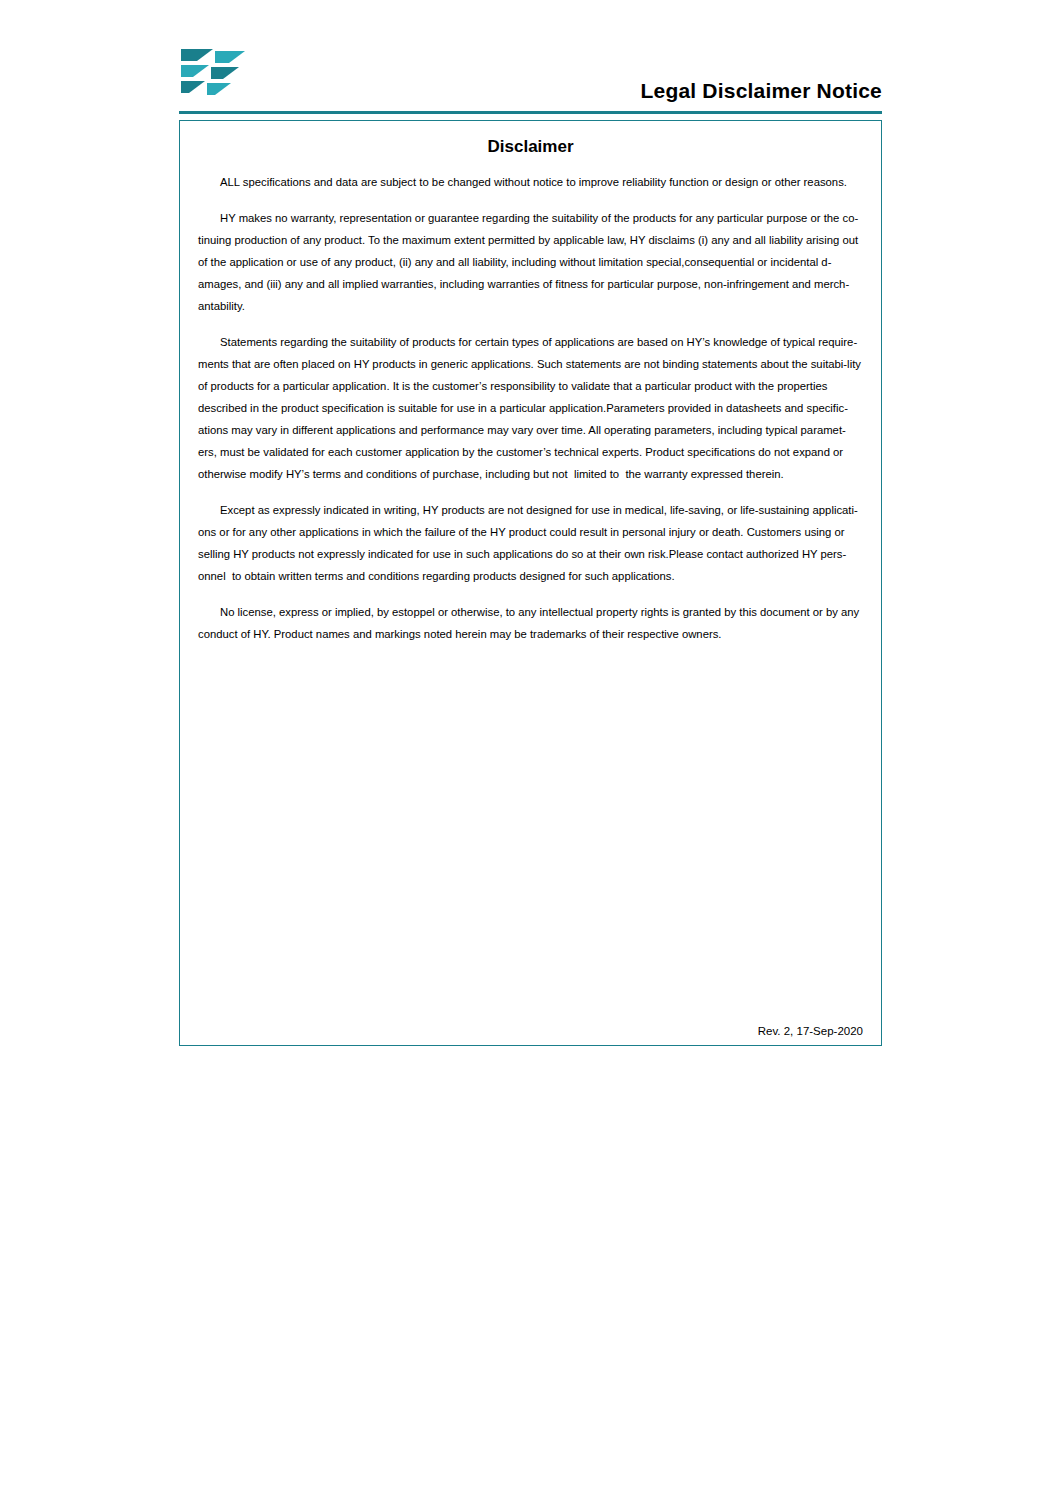Legal Disclaimer Notice
Disclaimer
ALL specifications and data are subject to be changed without notice to improve reliability function or design or other reasons.
HY makes no warranty, representation or guarantee regarding the suitability of the products for any particular purpose or the co-tinuing production of any product. To the maximum extent permitted by applicable law, HY disclaims (i) any and all liability arising out of the application or use of any product, (ii) any and all liability, including without limitation special,consequential or incidental d-amages, and (iii) any and all implied warranties, including warranties of fitness for particular purpose, non-infringement and merch-antability.
Statements regarding the suitability of products for certain types of applications are based on HY’s knowledge of typical require-ments that are often placed on HY products in generic applications. Such statements are not binding statements about the suitabi-lity of products for a particular application. It is the customer’s responsibility to validate that a particular product with the properties described in the product specification is suitable for use in a particular application.Parameters provided in datasheets and specific-ations may vary in different applications and performance may vary over time. All operating parameters, including typical paramet-ers, must be validated for each customer application by the customer’s technical experts. Product specifications do not expand or otherwise modify HY’s terms and conditions of purchase, including but not limited to the warranty expressed therein.
Except as expressly indicated in writing, HY products are not designed for use in medical, life-saving, or life-sustaining applicati-ons or for any other applications in which the failure of the HY product could result in personal injury or death. Customers using or selling HY products not expressly indicated for use in such applications do so at their own risk.Please contact authorized HY pers-onnel to obtain written terms and conditions regarding products designed for such applications.
No license, express or implied, by estoppel or otherwise, to any intellectual property rights is granted by this document or by any conduct of HY. Product names and markings noted herein may be trademarks of their respective owners.
Rev. 2, 17-Sep-2020